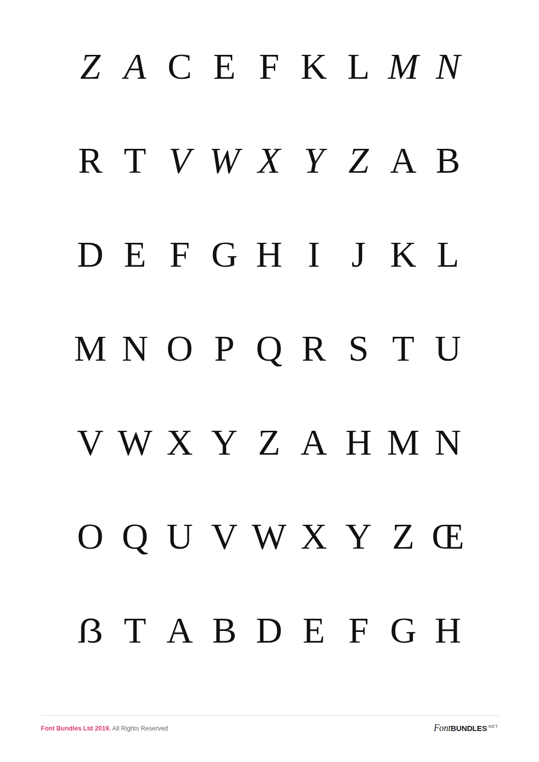ZACEFKLMN
RTVWXYZAB
DEFGHIJKL
MNOPQRSTU
VWXYZAHMN
OQUVWXYZŒ
ẞTABDEFGH
Font Bundles Ltd 2019. All Rights Reserved
Font BUNDLES.NET